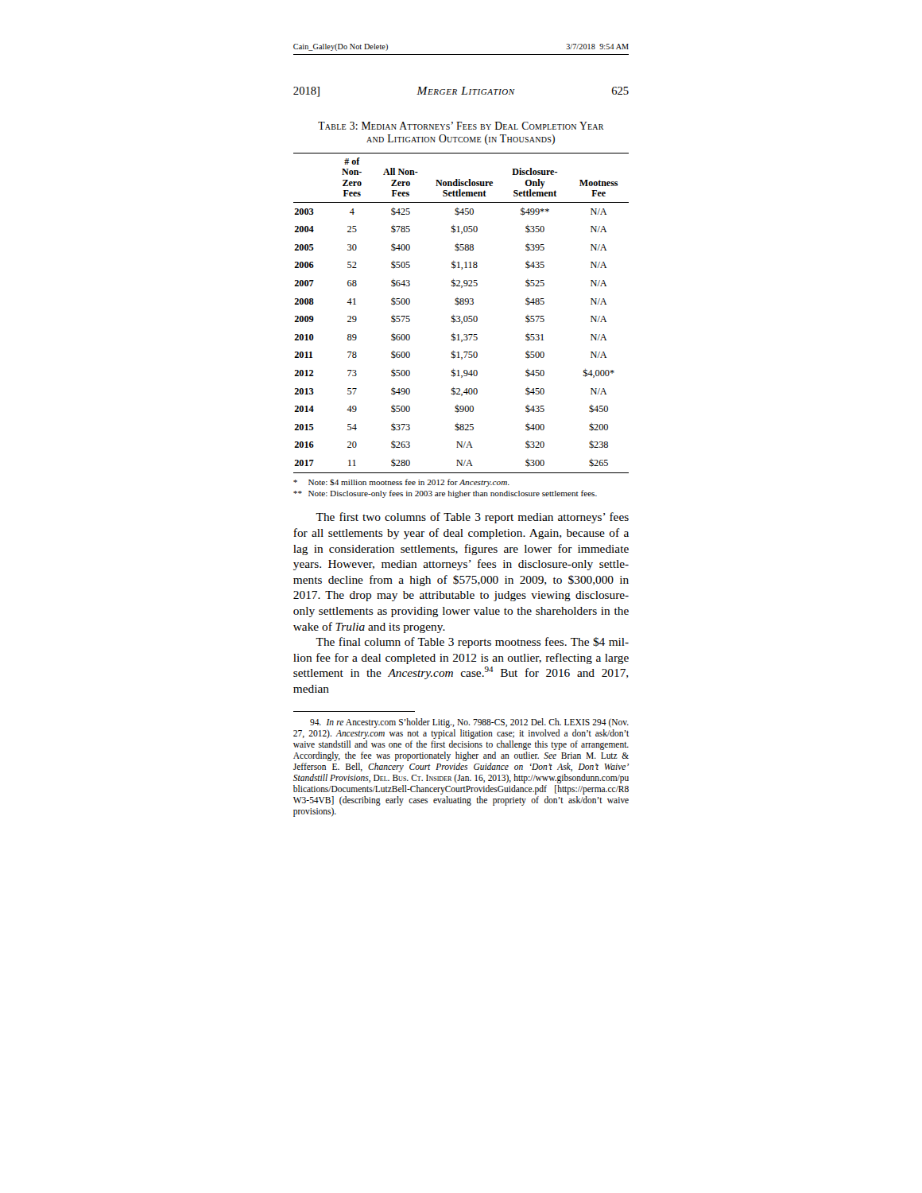Cain_Galley(Do Not Delete) 3/7/2018 9:54 AM
2018] Merger Litigation 625
Table 3: Median Attorneys’ Fees by Deal Completion Year
and Litigation Outcome (in Thousands)
| | # of Non- Zero Fees | All Non- Zero Fees | Nondisclosure Settlement | Disclosure- Only Settlement | Mootness Fee |
| --- | --- | --- | --- | --- | --- |
| 2003 | 4 | $425 | $450 | $499** | N/A |
| 2004 | 25 | $785 | $1,050 | $350 | N/A |
| 2005 | 30 | $400 | $588 | $395 | N/A |
| 2006 | 52 | $505 | $1,118 | $435 | N/A |
| 2007 | 68 | $643 | $2,925 | $525 | N/A |
| 2008 | 41 | $500 | $893 | $485 | N/A |
| 2009 | 29 | $575 | $3,050 | $575 | N/A |
| 2010 | 89 | $600 | $1,375 | $531 | N/A |
| 2011 | 78 | $600 | $1,750 | $500 | N/A |
| 2012 | 73 | $500 | $1,940 | $450 | $4,000* |
| 2013 | 57 | $490 | $2,400 | $450 | N/A |
| 2014 | 49 | $500 | $900 | $435 | $450 |
| 2015 | 54 | $373 | $825 | $400 | $200 |
| 2016 | 20 | $263 | N/A | $320 | $238 |
| 2017 | 11 | $280 | N/A | $300 | $265 |
*Note: $4 million mootness fee in 2012 for Ancestry.com.
**Note: Disclosure-only fees in 2003 are higher than nondisclosure settlement fees.
The first two columns of Table 3 report median attorneys’ fees for all settlements by year of deal completion. Again, because of a lag in consideration settlements, figures are lower for immediate years. However, median attorneys’ fees in disclosure-only settlements decline from a high of $575,000 in 2009, to $300,000 in 2017. The drop may be attributable to judges viewing disclosure-only settlements as providing lower value to the shareholders in the wake of Trulia and its progeny.
The final column of Table 3 reports mootness fees. The $4 million fee for a deal completed in 2012 is an outlier, reflecting a large settlement in the Ancestry.com case.94 But for 2016 and 2017, median
94. In re Ancestry.com S’holder Litig., No. 7988-CS, 2012 Del. Ch. LEXIS 294 (Nov. 27, 2012). Ancestry.com was not a typical litigation case; it involved a don’t ask/don’t waive standstill and was one of the first decisions to challenge this type of arrangement. Accordingly, the fee was proportionately higher and an outlier. See Brian M. Lutz & Jefferson E. Bell, Chancery Court Provides Guidance on ‘Don’t Ask, Don’t Waive’ Standstill Provisions, Del. Bus. Ct. Insider (Jan. 16, 2013), http://www.gibsondunn.com/publications/Documents/LutzBell-ChanceryCourtProvidesGuidance.pdf [https://perma.cc/R8W3-54VB] (describing early cases evaluating the propriety of don’t ask/don’t waive provisions).